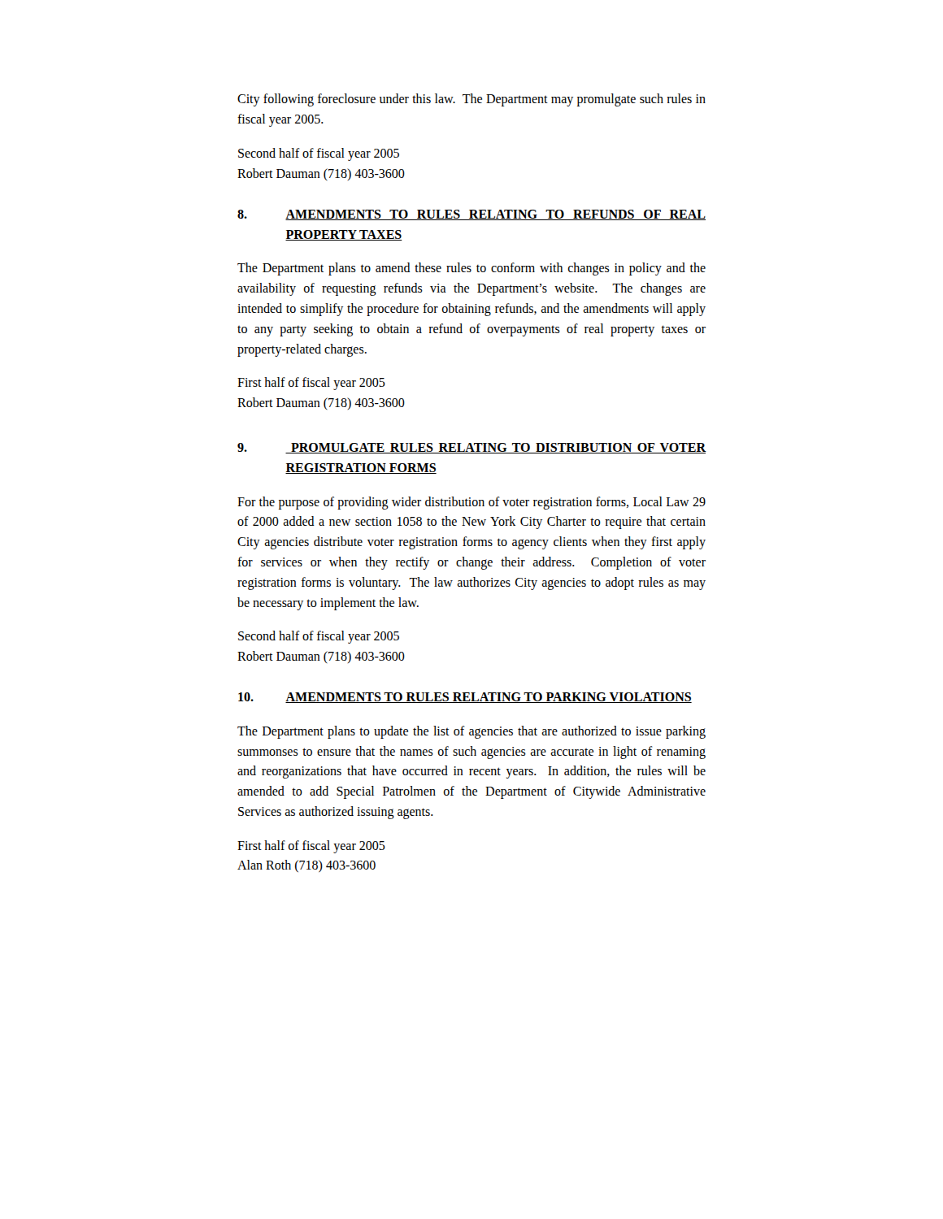City following foreclosure under this law. The Department may promulgate such rules in fiscal year 2005.
Second half of fiscal year 2005 Robert Dauman (718) 403-3600
8.
AMENDMENTS TO RULES RELATING TO REFUNDS OF REAL PROPERTY TAXES
The Department plans to amend these rules to conform with changes in policy and the availability of requesting refunds via the Department’s website. The changes are intended to simplify the procedure for obtaining refunds, and the amendments will apply to any party seeking to obtain a refund of overpayments of real property taxes or property-related charges.
First half of fiscal year 2005 Robert Dauman (718) 403-3600
9.
PROMULGATE RULES RELATING TO DISTRIBUTION OF VOTER REGISTRATION FORMS
For the purpose of providing wider distribution of voter registration forms, Local Law 29 of 2000 added a new section 1058 to the New York City Charter to require that certain City agencies distribute voter registration forms to agency clients when they first apply for services or when they rectify or change their address. Completion of voter registration forms is voluntary. The law authorizes City agencies to adopt rules as may be necessary to implement the law.
Second half of fiscal year 2005 Robert Dauman (718) 403-3600
10.
AMENDMENTS TO RULES RELATING TO PARKING VIOLATIONS
The Department plans to update the list of agencies that are authorized to issue parking summonses to ensure that the names of such agencies are accurate in light of renaming and reorganizations that have occurred in recent years. In addition, the rules will be amended to add Special Patrolmen of the Department of Citywide Administrative Services as authorized issuing agents.
First half of fiscal year 2005 Alan Roth (718) 403-3600